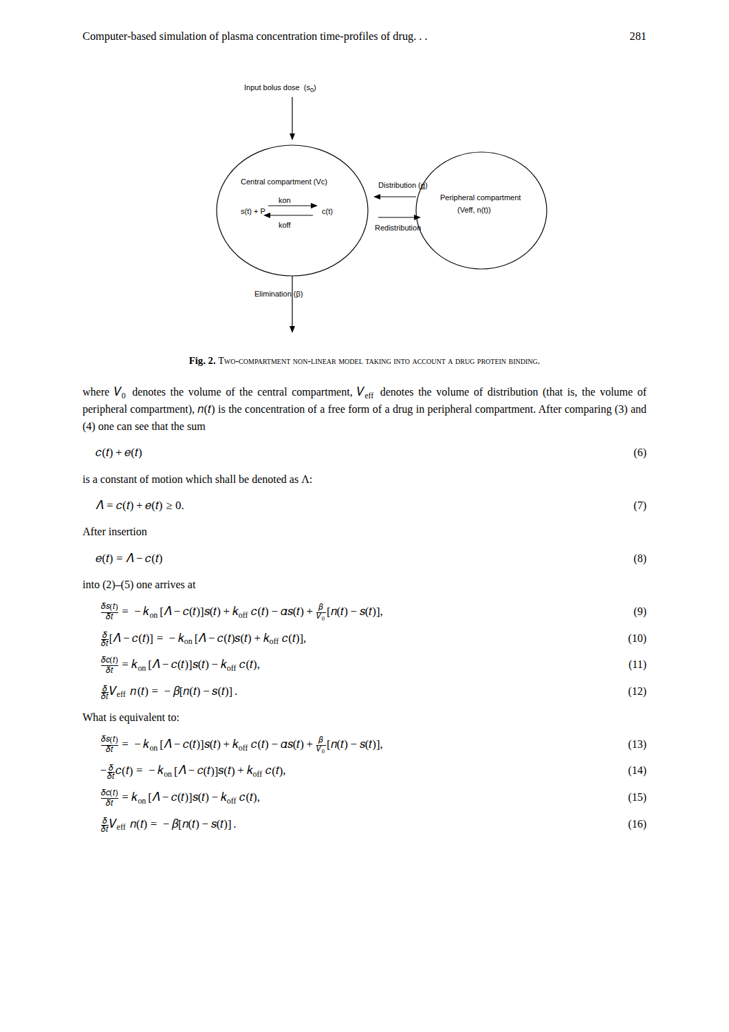Computer-based simulation of plasma concentration time-profiles of drug. . . 281
Input bolus dose (s0) Central compartment (Vc) kon s(t) + P c(t) koff Distribution (α) Redistribution Peripheral compartment (Veff, n(t)) Elimination (β)
Fig. 2. Two-compartment non-linear model taking into account a drug protein binding.
where V0 denotes the volume of the central compartment, Veff denotes the volume of distribution (that is, the volume of peripheral compartment), n(t) is the concentration of a free form of a drug in peripheral compartment. After comparing (3) and (4) one can see that the sum
c(t)+e(t) (6)
is a constant of motion which shall be denoted as Λ:
Λ=c(t)+e(t)≥0. (7)
After insertion
e(t)=Λ−c(t) (8)
into (2)–(5) one arrives at
δs(t)δt = −kon [Λ−c(t)] s(t) +koffc(t) −αs(t) +βV0 [n(t)−s(t)] , (9)
δδt [Λ−c(t)] = −kon [Λ−c(t)s(t)+koffc(t)] , (10)
δc(t)δt = kon [Λ−c(t)] s(t) −koffc(t) , (11)
δδt Veff n(t) = −β [n(t)−s(t)] . (12)
What is equivalent to:
δs(t)δt = −kon [Λ−c(t)] s(t) +koffc(t) −αs(t) +βV0 [n(t)−s(t)] , (13)
−δδt c(t) = −kon [Λ−c(t)] s(t) +koffc(t) , (14)
δc(t)δt = kon [Λ−c(t)] s(t) −koffc(t) , (15)
δδt Veff n(t) = −β [n(t)−s(t)] . (16)